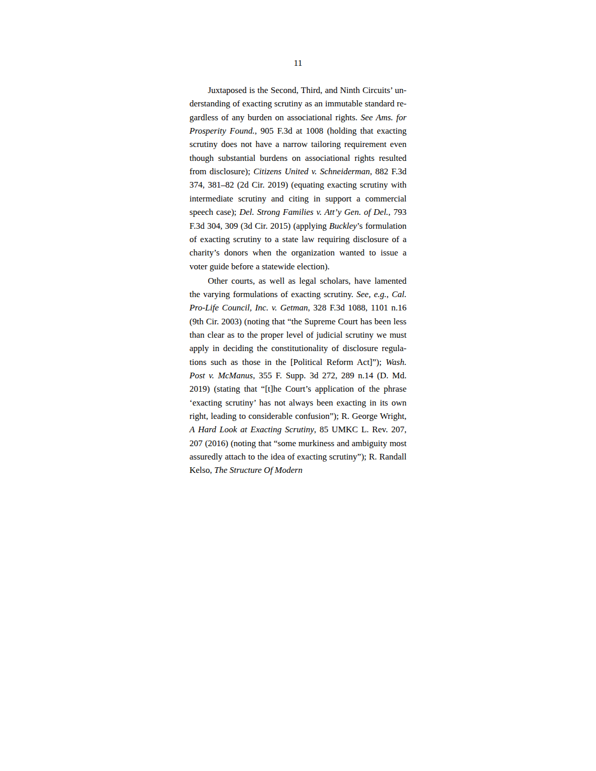11
Juxtaposed is the Second, Third, and Ninth Circuits’ understanding of exacting scrutiny as an immutable standard regardless of any burden on associational rights. See Ams. for Prosperity Found., 905 F.3d at 1008 (holding that exacting scrutiny does not have a narrow tailoring requirement even though substantial burdens on associational rights resulted from disclosure); Citizens United v. Schneiderman, 882 F.3d 374, 381–82 (2d Cir. 2019) (equating exacting scrutiny with intermediate scrutiny and citing in support a commercial speech case); Del. Strong Families v. Att’y Gen. of Del., 793 F.3d 304, 309 (3d Cir. 2015) (applying Buckley’s formulation of exacting scrutiny to a state law requiring disclosure of a charity’s donors when the organization wanted to issue a voter guide before a statewide election).
Other courts, as well as legal scholars, have lamented the varying formulations of exacting scrutiny. See, e.g., Cal. Pro-Life Council, Inc. v. Getman, 328 F.3d 1088, 1101 n.16 (9th Cir. 2003) (noting that “the Supreme Court has been less than clear as to the proper level of judicial scrutiny we must apply in deciding the constitutionality of disclosure regulations such as those in the [Political Reform Act]”); Wash. Post v. McManus, 355 F. Supp. 3d 272, 289 n.14 (D. Md. 2019) (stating that “[t]he Court’s application of the phrase ‘exacting scrutiny’ has not always been exacting in its own right, leading to considerable confusion”); R. George Wright, A Hard Look at Exacting Scrutiny, 85 UMKC L. Rev. 207, 207 (2016) (noting that “some murkiness and ambiguity most assuredly attach to the idea of exacting scrutiny”); R. Randall Kelso, The Structure Of Modern